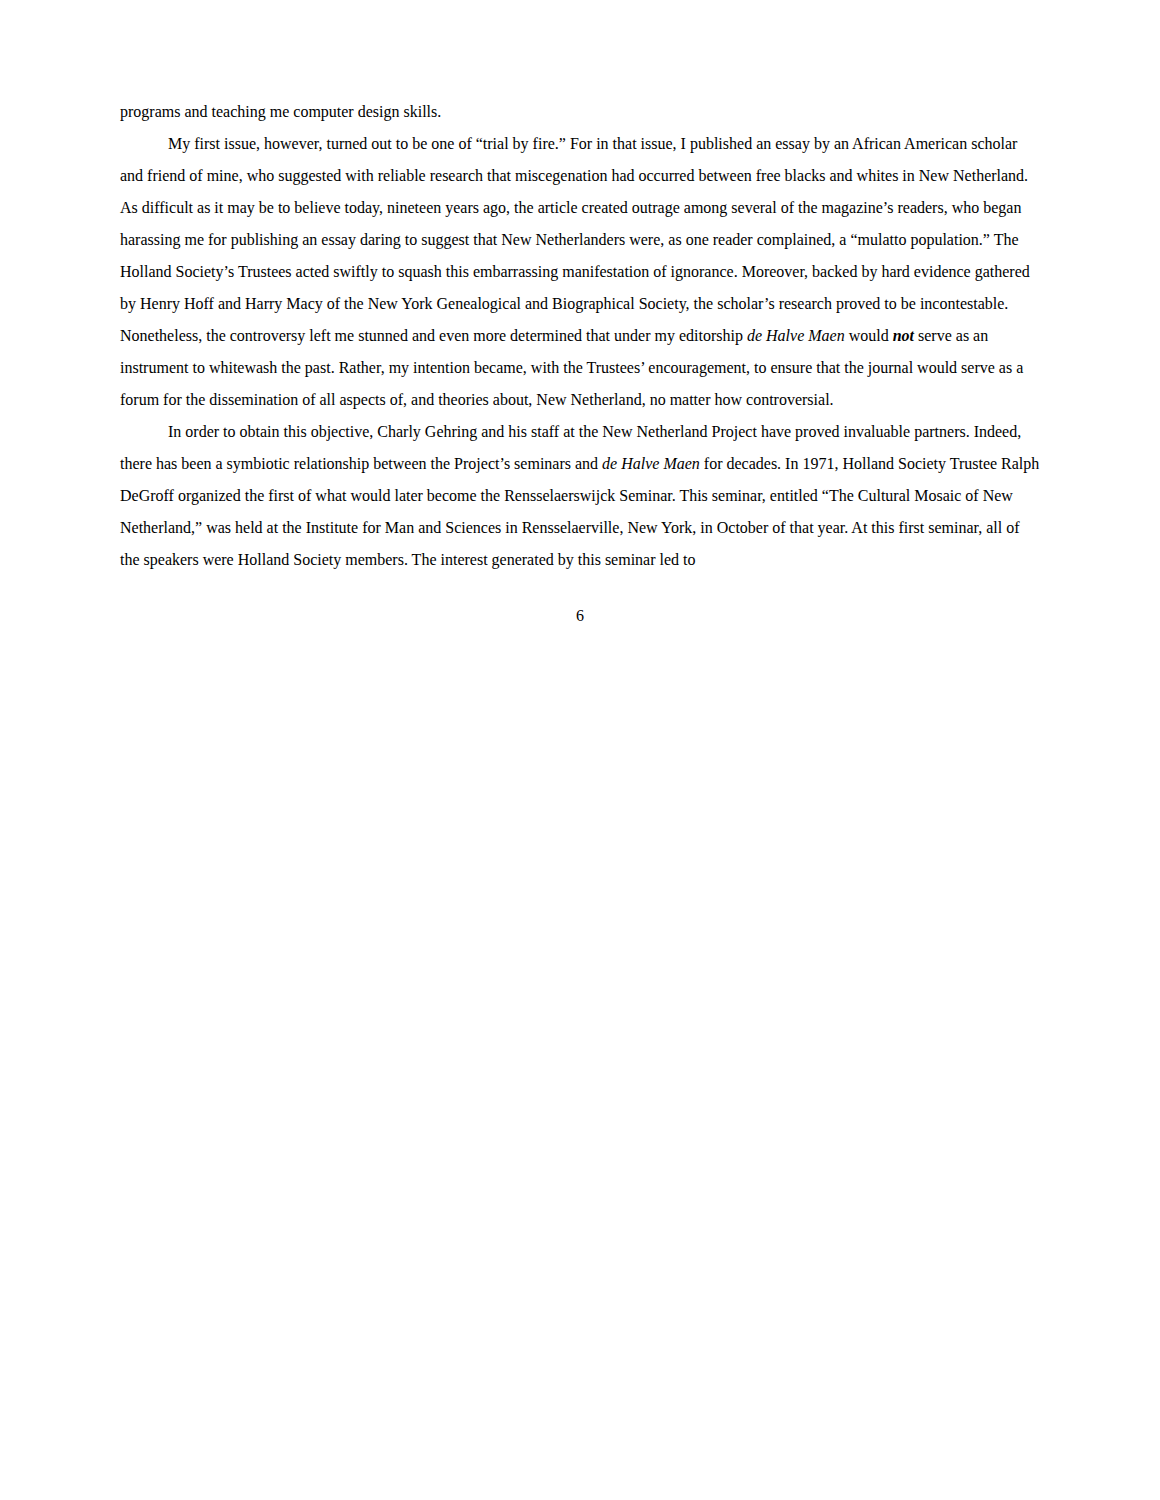programs and teaching me computer design skills.
My first issue, however, turned out to be one of “trial by fire.” For in that issue, I published an essay by an African American scholar and friend of mine, who suggested with reliable research that miscegenation had occurred between free blacks and whites in New Netherland. As difficult as it may be to believe today, nineteen years ago, the article created outrage among several of the magazine’s readers, who began harassing me for publishing an essay daring to suggest that New Netherlanders were, as one reader complained, a “mulatto population.” The Holland Society’s Trustees acted swiftly to squash this embarrassing manifestation of ignorance. Moreover, backed by hard evidence gathered by Henry Hoff and Harry Macy of the New York Genealogical and Biographical Society, the scholar’s research proved to be incontestable. Nonetheless, the controversy left me stunned and even more determined that under my editorship de Halve Maen would not serve as an instrument to whitewash the past. Rather, my intention became, with the Trustees’ encouragement, to ensure that the journal would serve as a forum for the dissemination of all aspects of, and theories about, New Netherland, no matter how controversial.
In order to obtain this objective, Charly Gehring and his staff at the New Netherland Project have proved invaluable partners. Indeed, there has been a symbiotic relationship between the Project’s seminars and de Halve Maen for decades. In 1971, Holland Society Trustee Ralph DeGroff organized the first of what would later become the Rensselaerswijck Seminar. This seminar, entitled “The Cultural Mosaic of New Netherland,” was held at the Institute for Man and Sciences in Rensselaerville, New York, in October of that year. At this first seminar, all of the speakers were Holland Society members. The interest generated by this seminar led to
6